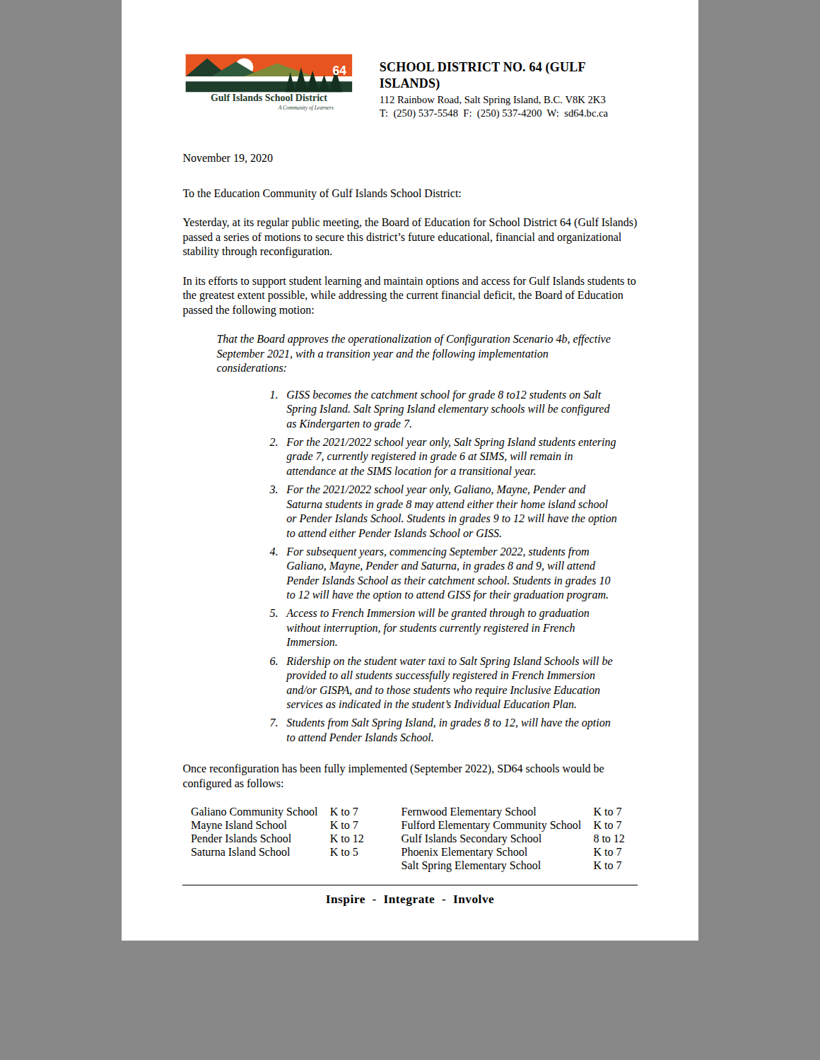64 Gulf Islands School District A Community of Learners
SCHOOL DISTRICT NO. 64 (GULF ISLANDS)
112 Rainbow Road, Salt Spring Island, B.C. V8K 2K3
T: (250) 537-5548 F: (250) 537-4200 W: sd64.bc.ca
November 19, 2020
To the Education Community of Gulf Islands School District:
Yesterday, at its regular public meeting, the Board of Education for School District 64 (Gulf Islands) passed a series of motions to secure this district’s future educational, financial and organizational stability through reconfiguration.
In its efforts to support student learning and maintain options and access for Gulf Islands students to the greatest extent possible, while addressing the current financial deficit, the Board of Education passed the following motion:
That the Board approves the operationalization of Configuration Scenario 4b, effective September 2021, with a transition year and the following implementation considerations:
GISS becomes the catchment school for grade 8 to12 students on Salt Spring Island. Salt Spring Island elementary schools will be configured as Kindergarten to grade 7.
For the 2021/2022 school year only, Salt Spring Island students entering grade 7, currently registered in grade 6 at SIMS, will remain in attendance at the SIMS location for a transitional year.
For the 2021/2022 school year only, Galiano, Mayne, Pender and Saturna students in grade 8 may attend either their home island school or Pender Islands School. Students in grades 9 to 12 will have the option to attend either Pender Islands School or GISS.
For subsequent years, commencing September 2022, students from Galiano, Mayne, Pender and Saturna, in grades 8 and 9, will attend Pender Islands School as their catchment school. Students in grades 10 to 12 will have the option to attend GISS for their graduation program.
Access to French Immersion will be granted through to graduation without interruption, for students currently registered in French Immersion.
Ridership on the student water taxi to Salt Spring Island Schools will be provided to all students successfully registered in French Immersion and/or GISPA, and to those students who require Inclusive Education services as indicated in the student’s Individual Education Plan.
Students from Salt Spring Island, in grades 8 to 12, will have the option to attend Pender Islands School.
Once reconfiguration has been fully implemented (September 2022), SD64 schools would be configured as follows:
| Galiano Community School | K to 7 | Fernwood Elementary School | K to 7 |
| Mayne Island School | K to 7 | Fulford Elementary Community School | K to 7 |
| Pender Islands School | K to 12 | Gulf Islands Secondary School | 8 to 12 |
| Saturna Island School | K to 5 | Phoenix Elementary School | K to 7 |
| | | Salt Spring Elementary School | K to 7 |
Inspire - Integrate - Involve